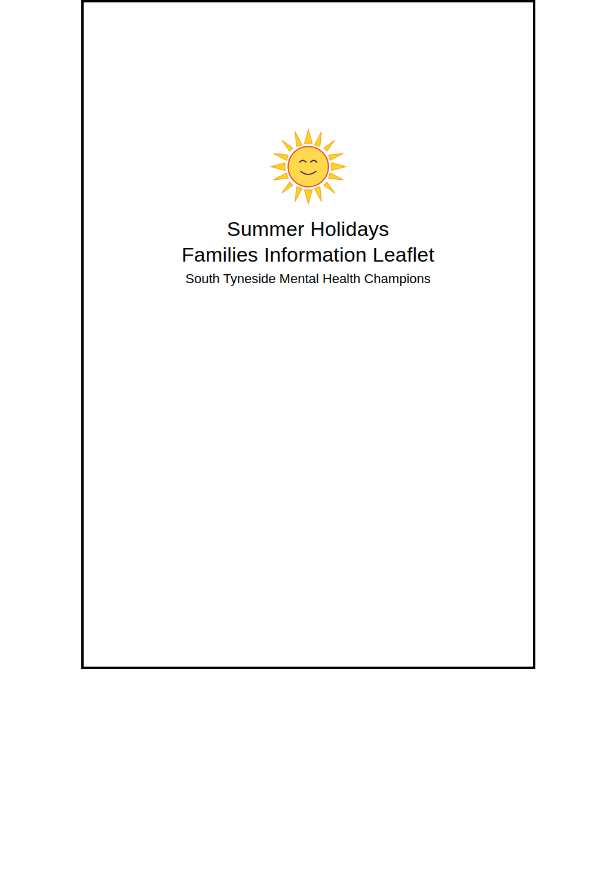Summer Holidays Families Information Leaflet
South Tyneside Mental Health Champions